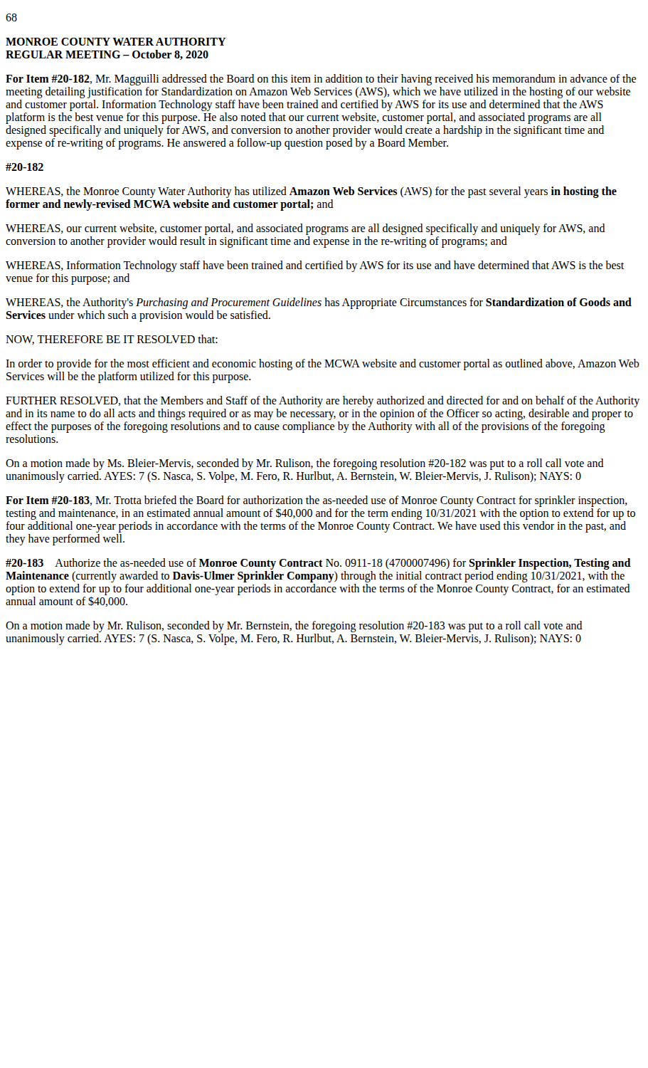68
MONROE COUNTY WATER AUTHORITY
REGULAR MEETING – October 8, 2020
For Item #20-182, Mr. Magguilli addressed the Board on this item in addition to their having received his memorandum in advance of the meeting detailing justification for Standardization on Amazon Web Services (AWS), which we have utilized in the hosting of our website and customer portal. Information Technology staff have been trained and certified by AWS for its use and determined that the AWS platform is the best venue for this purpose. He also noted that our current website, customer portal, and associated programs are all designed specifically and uniquely for AWS, and conversion to another provider would create a hardship in the significant time and expense of re-writing of programs. He answered a follow-up question posed by a Board Member.
#20-182
WHEREAS, the Monroe County Water Authority has utilized Amazon Web Services (AWS) for the past several years in hosting the former and newly-revised MCWA website and customer portal; and
WHEREAS, our current website, customer portal, and associated programs are all designed specifically and uniquely for AWS, and conversion to another provider would result in significant time and expense in the re-writing of programs; and
WHEREAS, Information Technology staff have been trained and certified by AWS for its use and have determined that AWS is the best venue for this purpose; and
WHEREAS, the Authority's Purchasing and Procurement Guidelines has Appropriate Circumstances for Standardization of Goods and Services under which such a provision would be satisfied.
NOW, THEREFORE BE IT RESOLVED that:
In order to provide for the most efficient and economic hosting of the MCWA website and customer portal as outlined above, Amazon Web Services will be the platform utilized for this purpose.
FURTHER RESOLVED, that the Members and Staff of the Authority are hereby authorized and directed for and on behalf of the Authority and in its name to do all acts and things required or as may be necessary, or in the opinion of the Officer so acting, desirable and proper to effect the purposes of the foregoing resolutions and to cause compliance by the Authority with all of the provisions of the foregoing resolutions.
On a motion made by Ms. Bleier-Mervis, seconded by Mr. Rulison, the foregoing resolution #20-182 was put to a roll call vote and unanimously carried. AYES: 7 (S. Nasca, S. Volpe, M. Fero, R. Hurlbut, A. Bernstein, W. Bleier-Mervis, J. Rulison); NAYS: 0
For Item #20-183, Mr. Trotta briefed the Board for authorization the as-needed use of Monroe County Contract for sprinkler inspection, testing and maintenance, in an estimated annual amount of $40,000 and for the term ending 10/31/2021 with the option to extend for up to four additional one-year periods in accordance with the terms of the Monroe County Contract. We have used this vendor in the past, and they have performed well.
#20-183 Authorize the as-needed use of Monroe County Contract No. 0911-18 (4700007496) for Sprinkler Inspection, Testing and Maintenance (currently awarded to Davis-Ulmer Sprinkler Company) through the initial contract period ending 10/31/2021, with the option to extend for up to four additional one-year periods in accordance with the terms of the Monroe County Contract, for an estimated annual amount of $40,000.
On a motion made by Mr. Rulison, seconded by Mr. Bernstein, the foregoing resolution #20-183 was put to a roll call vote and unanimously carried. AYES: 7 (S. Nasca, S. Volpe, M. Fero, R. Hurlbut, A. Bernstein, W. Bleier-Mervis, J. Rulison); NAYS: 0